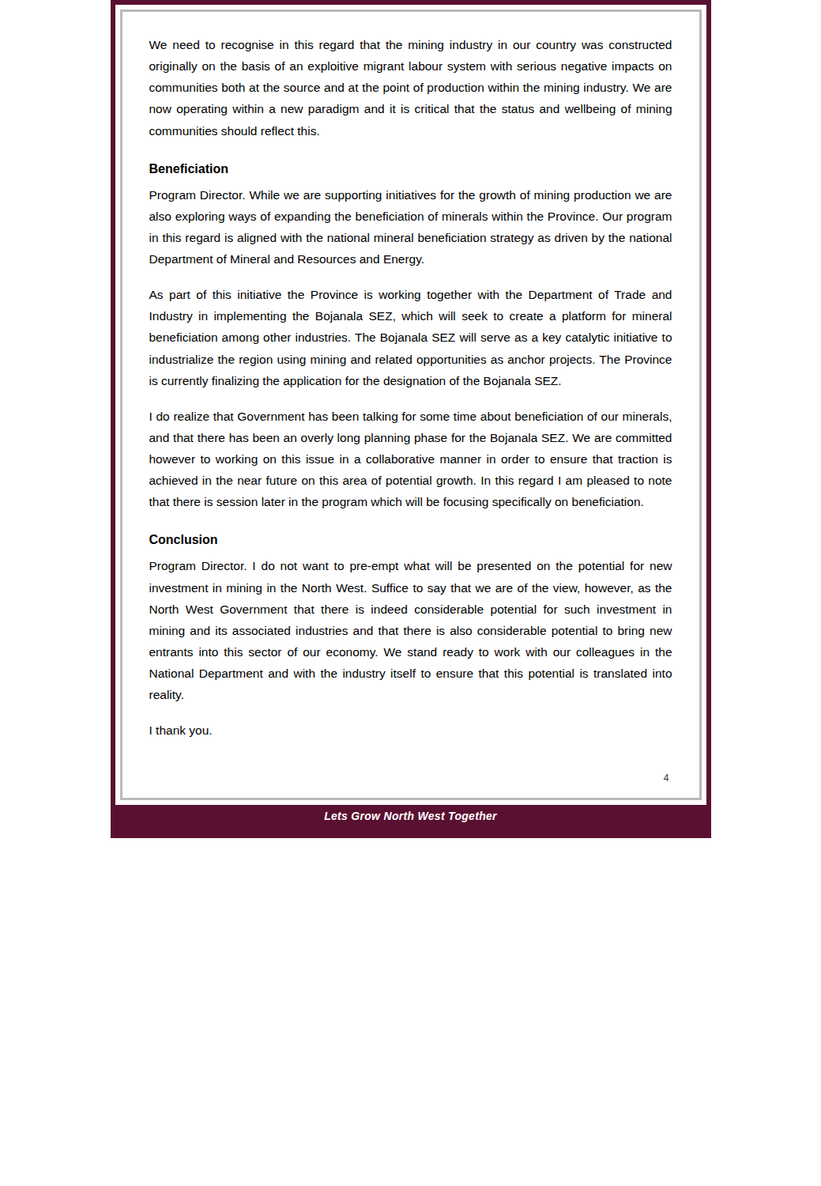We need to recognise in this regard that the mining industry in our country was constructed originally on the basis of an exploitive migrant labour system with serious negative impacts on communities both at the source and at the point of production within the mining industry. We are now operating within a new paradigm and it is critical that the status and wellbeing of mining communities should reflect this.
Beneficiation
Program Director. While we are supporting initiatives for the growth of mining production we are also exploring ways of expanding the beneficiation of minerals within the Province. Our program in this regard is aligned with the national mineral beneficiation strategy as driven by the national Department of Mineral and Resources and Energy.
As part of this initiative the Province is working together with the Department of Trade and Industry in implementing the Bojanala SEZ, which will seek to create a platform for mineral beneficiation among other industries. The Bojanala SEZ will serve as a key catalytic initiative to industrialize the region using mining and related opportunities as anchor projects. The Province is currently finalizing the application for the designation of the Bojanala SEZ.
I do realize that Government has been talking for some time about beneficiation of our minerals, and that there has been an overly long planning phase for the Bojanala SEZ. We are committed however to working on this issue in a collaborative manner in order to ensure that traction is achieved in the near future on this area of potential growth. In this regard I am pleased to note that there is session later in the program which will be focusing specifically on beneficiation.
Conclusion
Program Director. I do not want to pre-empt what will be presented on the potential for new investment in mining in the North West. Suffice to say that we are of the view, however, as the North West Government that there is indeed considerable potential for such investment in mining and its associated industries and that there is also considerable potential to bring new entrants into this sector of our economy. We stand ready to work with our colleagues in the National Department and with the industry itself to ensure that this potential is translated into reality.
I thank you.
4
Lets Grow North West Together